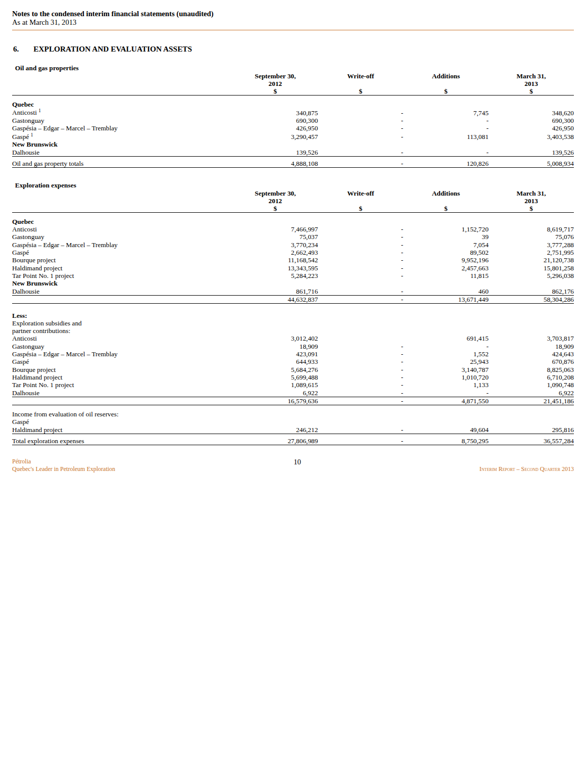Notes to the condensed interim financial statements (unaudited)
As at March 31, 2013
6. EXPLORATION AND EVALUATION ASSETS
Oil and gas properties
| | September 30, 2012 $ | Write-off $ | Additions $ | March 31, 2013 $ |
| --- | --- | --- | --- | --- |
| Quebec | | | | |
| Anticosti 1 | 340,875 | - | 7,745 | 348,620 |
| Gastonguay | 690,300 | - | - | 690,300 |
| Gaspésia – Edgar – Marcel – Tremblay | 426,950 | - | - | 426,950 |
| Gaspé 1 | 3,290,457 | - | 113,081 | 3,403,538 |
| New Brunswick | | | | |
| Dalhousie | 139,526 | - | - | 139,526 |
| Oil and gas property totals | 4,888,108 | - | 120,826 | 5,008,934 |
Exploration expenses
| | September 30, 2012 $ | Write-off $ | Additions $ | March 31, 2013 $ |
| --- | --- | --- | --- | --- |
| Quebec | | | | |
| Anticosti | 7,466,997 | - | 1,152,720 | 8,619,717 |
| Gastonguay | 75,037 | - | 39 | 75,076 |
| Gaspésia – Edgar – Marcel – Tremblay | 3,770,234 | - | 7,054 | 3,777,288 |
| Gaspé | 2,662,493 | - | 89,502 | 2,751,995 |
| Bourque project | 11,168,542 | - | 9,952,196 | 21,120,738 |
| Haldimand project | 13,343,595 | - | 2,457,663 | 15,801,258 |
| Tar Point No. 1 project | 5,284,223 | - | 11,815 | 5,296,038 |
| New Brunswick | | | | |
| Dalhousie | 861,716 | - | 460 | 862,176 |
| | 44,632,837 | - | 13,671,449 | 58,304,286 |
| Less: | | | | |
| Exploration subsidies and | | | | |
| partner contributions: | | | | |
| Anticosti | 3,012,402 | | 691,415 | 3,703,817 |
| Gastonguay | 18,909 | - | - | 18,909 |
| Gaspésia – Edgar – Marcel – Tremblay | 423,091 | - | 1,552 | 424,643 |
| Gaspé | 644,933 | - | 25,943 | 670,876 |
| Bourque project | 5,684,276 | - | 3,140,787 | 8,825,063 |
| Haldimand project | 5,699,488 | - | 1,010,720 | 6,710,208 |
| Tar Point No. 1 project | 1,089,615 | - | 1,133 | 1,090,748 |
| Dalhousie | 6,922 | - | - | 6,922 |
| | 16,579,636 | - | 4,871,550 | 21,451,186 |
| Income from evaluation of oil reserves: | | | | |
| Gaspé | | | | |
| Haldimand project | 246,212 | - | 49,604 | 295,816 |
| Total exploration expenses | 27,806,989 | - | 8,750,295 | 36,557,284 |
Pétrolia
Quebec's Leader in Petroleum Exploration
Interim Report – Second Quarter 2013
10